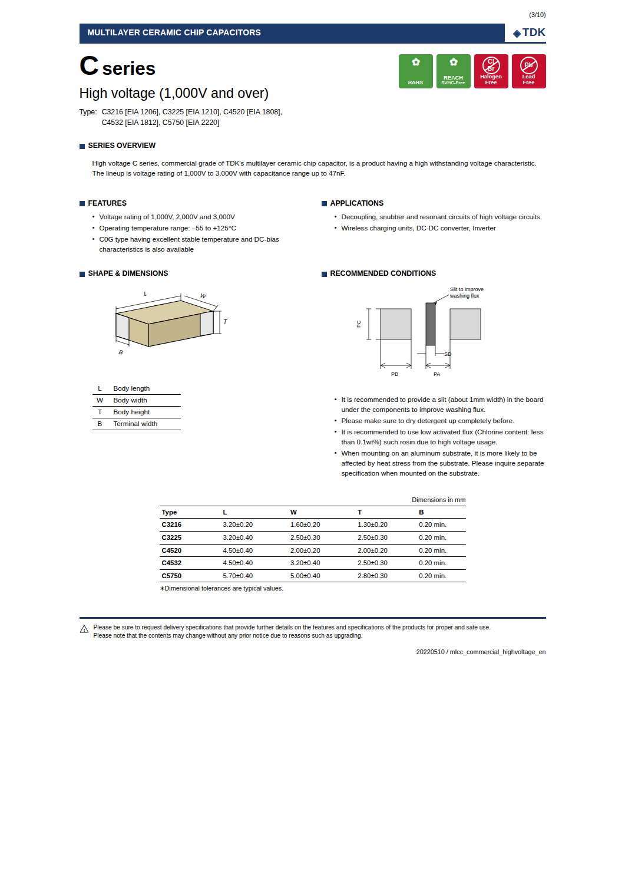(3/10)
MULTILAYER CERAMIC CHIP CAPACITORS
◈TDK
Cseries
High voltage (1,000V and over)
Type: C3216 [EIA 1206], C3225 [EIA 1210], C4520 [EIA 1808], C4532 [EIA 1812], C5750 [EIA 2220]
✿ RoHS
✿ REACH SVHC-Free
Cl
Br Halogen Free
Pb Lead Free
SERIES OVERVIEW
High voltage C series, commercial grade of TDK's multilayer ceramic chip capacitor, is a product having a high withstanding voltage characteristic. The lineup is voltage rating of 1,000V to 3,000V with capacitance range up to 47nF.
FEATURES
Voltage rating of 1,000V, 2,000V and 3,000V
Operating temperature range: –55 to +125°C
C0G type having excellent stable temperature and DC-bias characteristics is also available
APPLICATIONS
Decoupling, snubber and resonant circuits of high voltage circuits
Wireless charging units, DC-DC converter, Inverter
SHAPE & DIMENSIONS
L W T B
| L | Body length |
| W | Body width |
| T | Body height |
| B | Terminal width |
RECOMMENDED CONDITIONS
Slit to improve washing flux PC SD PB PA
It is recommended to provide a slit (about 1mm width) in the board under the components to improve washing flux.
Please make sure to dry detergent up completely before.
It is recommended to use low activated flux (Chlorine content: less than 0.1wt%) such rosin due to high voltage usage.
When mounting on an aluminum substrate, it is more likely to be affected by heat stress from the substrate. Please inquire separate specification when mounted on the substrate.
Dimensions in mm
| Type | L | W | T | B |
| --- | --- | --- | --- | --- |
| C3216 | 3.20±0.20 | 1.60±0.20 | 1.30±0.20 | 0.20 min. |
| C3225 | 3.20±0.40 | 2.50±0.30 | 2.50±0.30 | 0.20 min. |
| C4520 | 4.50±0.40 | 2.00±0.20 | 2.00±0.20 | 0.20 min. |
| C4532 | 4.50±0.40 | 3.20±0.40 | 2.50±0.30 | 0.20 min. |
| C5750 | 5.70±0.40 | 5.00±0.40 | 2.80±0.30 | 0.20 min. |
∗Dimensional tolerances are typical values.
!
Please be sure to request delivery specifications that provide further details on the features and specifications of the products for proper and safe use.
Please note that the contents may change without any prior notice due to reasons such as upgrading.
20220510 / mlcc_commercial_highvoltage_en